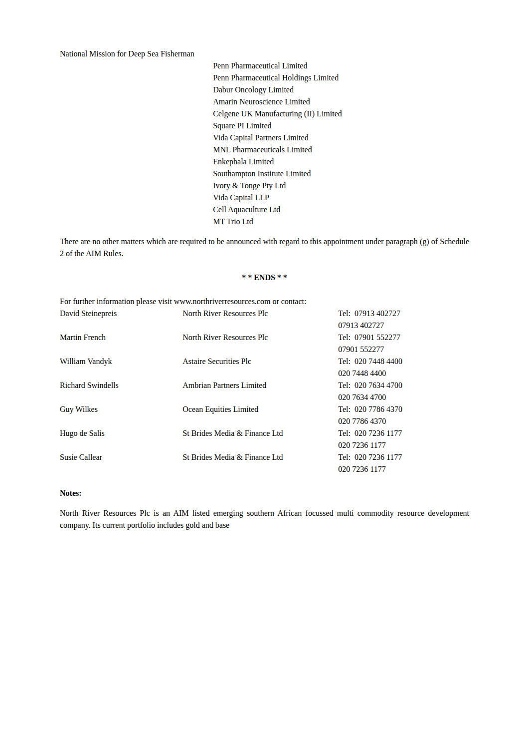National Mission for Deep Sea Fisherman
Penn Pharmaceutical Limited
Penn Pharmaceutical Holdings Limited
Dabur Oncology Limited
Amarin Neuroscience Limited
Celgene UK Manufacturing (II) Limited
Square PI Limited
Vida Capital Partners Limited
MNL Pharmaceuticals Limited
Enkephala Limited
Southampton Institute Limited
Ivory & Tonge Pty Ltd
Vida Capital LLP
Cell Aquaculture Ltd
MT Trio Ltd
There are no other matters which are required to be announced with regard to this appointment under paragraph (g) of Schedule 2 of the AIM Rules.
* * ENDS * *
For further information please visit www.northriverresources.com or contact:
| David Steinepreis | North River Resources Plc | Tel: 07913 402727 07913 402727 |
| Martin French | North River Resources Plc | Tel: 07901 552277 07901 552277 |
| William Vandyk | Astaire Securities Plc | Tel: 020 7448 4400 020 7448 4400 |
| Richard Swindells | Ambrian Partners Limited | Tel: 020 7634 4700 020 7634 4700 |
| Guy Wilkes | Ocean Equities Limited | Tel: 020 7786 4370 020 7786 4370 |
| Hugo de Salis | St Brides Media & Finance Ltd | Tel: 020 7236 1177 020 7236 1177 |
| Susie Callear | St Brides Media & Finance Ltd | Tel: 020 7236 1177 020 7236 1177 |
Notes:
North River Resources Plc is an AIM listed emerging southern African focussed multi commodity resource development company. Its current portfolio includes gold and base